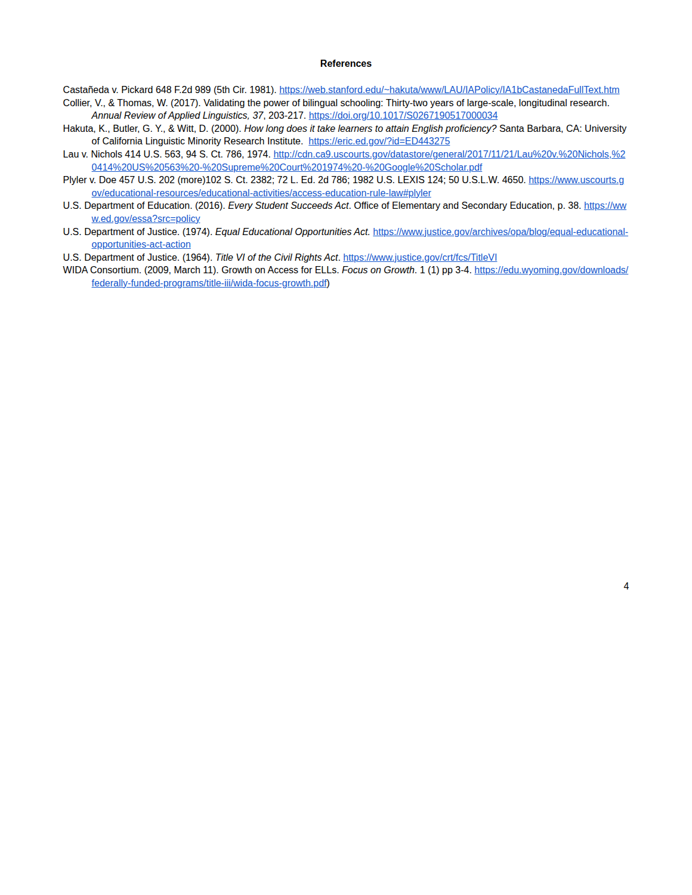References
Castañeda v. Pickard 648 F.2d 989 (5th Cir. 1981). https://web.stanford.edu/~hakuta/www/LAU/IAPolicy/IA1bCastanedaFullText.htm
Collier, V., & Thomas, W. (2017). Validating the power of bilingual schooling: Thirty-two years of large-scale, longitudinal research. Annual Review of Applied Linguistics, 37, 203-217. https://doi.org/10.1017/S0267190517000034
Hakuta, K., Butler, G. Y., & Witt, D. (2000). How long does it take learners to attain English proficiency? Santa Barbara, CA: University of California Linguistic Minority Research Institute. https://eric.ed.gov/?id=ED443275
Lau v. Nichols 414 U.S. 563, 94 S. Ct. 786, 1974. http://cdn.ca9.uscourts.gov/datastore/general/2017/11/21/Lau%20v.%20Nichols,%20414%20US%20563%20-%20Supreme%20Court%201974%20-%20Google%20Scholar.pdf
Plyler v. Doe 457 U.S. 202 (more)102 S. Ct. 2382; 72 L. Ed. 2d 786; 1982 U.S. LEXIS 124; 50 U.S.L.W. 4650. https://www.uscourts.gov/educational-resources/educational-activities/access-education-rule-law#plyler
U.S. Department of Education. (2016). Every Student Succeeds Act. Office of Elementary and Secondary Education, p. 38. https://www.ed.gov/essa?src=policy
U.S. Department of Justice. (1974). Equal Educational Opportunities Act. https://www.justice.gov/archives/opa/blog/equal-educational-opportunities-act-action
U.S. Department of Justice. (1964). Title VI of the Civil Rights Act. https://www.justice.gov/crt/fcs/TitleVI
WIDA Consortium. (2009, March 11). Growth on Access for ELLs. Focus on Growth. 1 (1) pp 3-4. https://edu.wyoming.gov/downloads/federally-funded-programs/title-iii/wida-focus-growth.pdf)
4